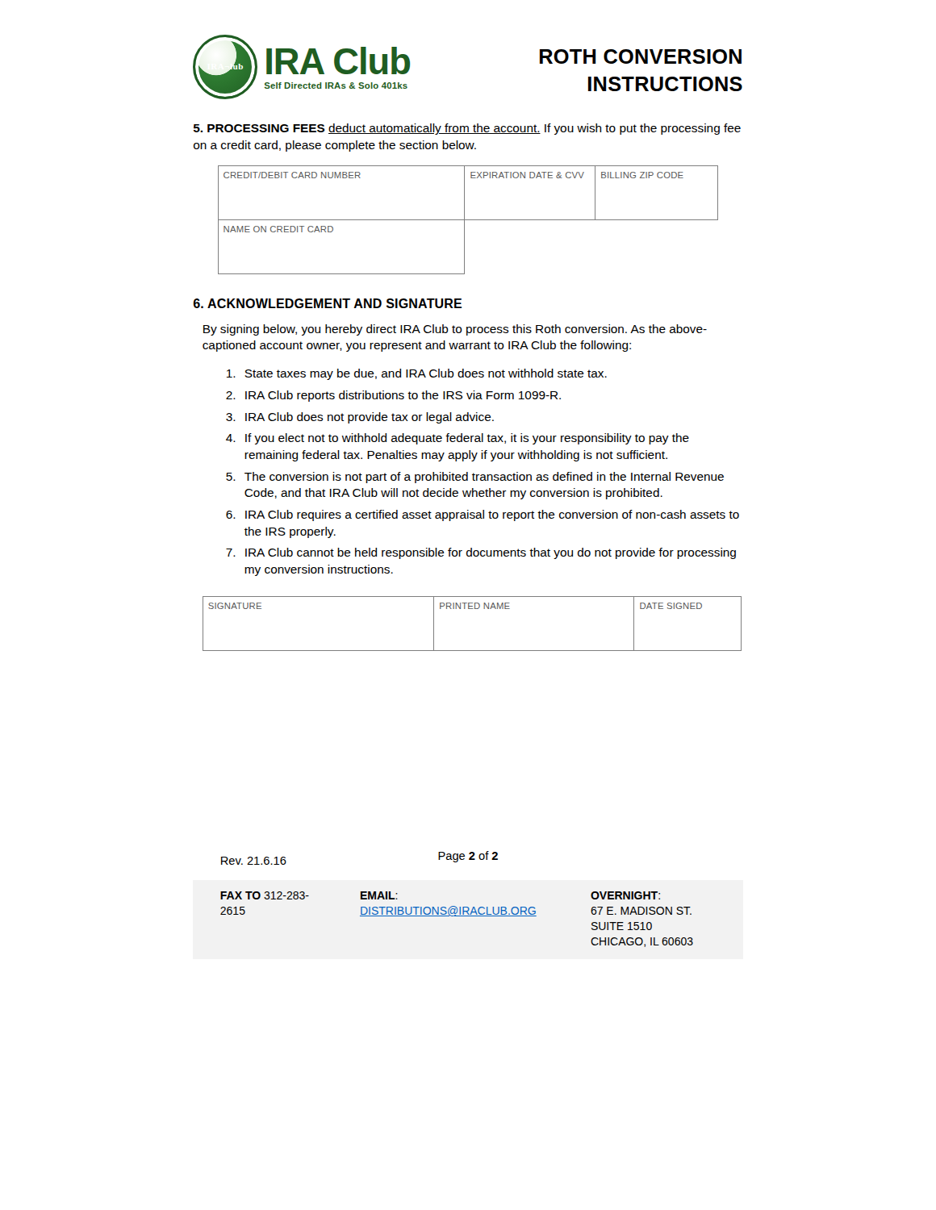IRA Club
Self Directed IRAs & Solo 401ks
ROTH CONVERSION INSTRUCTIONS
5. PROCESSING FEES deduct automatically from the account. If you wish to put the processing fee on a credit card, please complete the section below.
| CREDIT/DEBIT CARD NUMBER | EXPIRATION DATE & CVV | BILLING ZIP CODE |
| NAME ON CREDIT CARD | |
6. ACKNOWLEDGEMENT AND SIGNATURE
By signing below, you hereby direct IRA Club to process this Roth conversion. As the above-captioned account owner, you represent and warrant to IRA Club the following:
State taxes may be due, and IRA Club does not withhold state tax.
IRA Club reports distributions to the IRS via Form 1099-R.
IRA Club does not provide tax or legal advice.
If you elect not to withhold adequate federal tax, it is your responsibility to pay the remaining federal tax. Penalties may apply if your withholding is not sufficient.
The conversion is not part of a prohibited transaction as defined in the Internal Revenue Code, and that IRA Club will not decide whether my conversion is prohibited.
IRA Club requires a certified asset appraisal to report the conversion of non-cash assets to the IRS properly.
IRA Club cannot be held responsible for documents that you do not provide for processing my conversion instructions.
| SIGNATURE | PRINTED NAME | DATE SIGNED |
Page 2 of 2
Rev. 21.6.16
FAX TO 312-283-2615
EMAIL: DISTRIBUTIONS@IRACLUB.ORG
OVERNIGHT:
67 E. MADISON ST.
SUITE 1510
CHICAGO, IL 60603